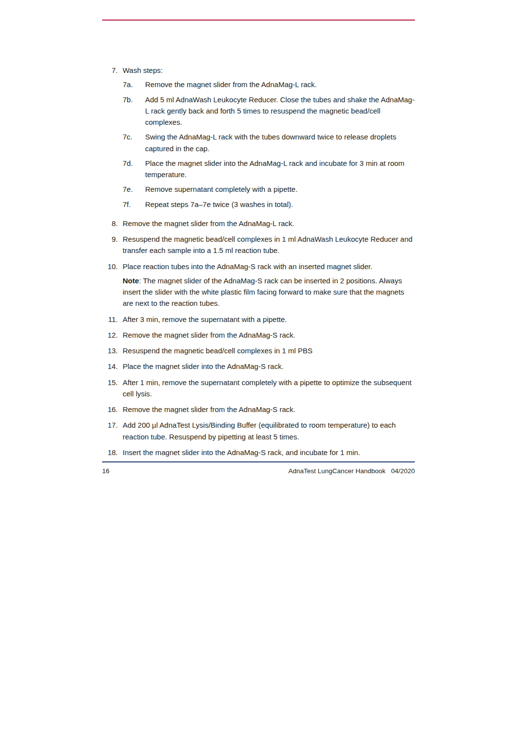7. Wash steps:
7a. Remove the magnet slider from the AdnaMag-L rack.
7b. Add 5 ml AdnaWash Leukocyte Reducer. Close the tubes and shake the AdnaMag-L rack gently back and forth 5 times to resuspend the magnetic bead/cell complexes.
7c. Swing the AdnaMag-L rack with the tubes downward twice to release droplets captured in the cap.
7d. Place the magnet slider into the AdnaMag-L rack and incubate for 3 min at room temperature.
7e. Remove supernatant completely with a pipette.
7f. Repeat steps 7a–7e twice (3 washes in total).
8. Remove the magnet slider from the AdnaMag-L rack.
9. Resuspend the magnetic bead/cell complexes in 1 ml AdnaWash Leukocyte Reducer and transfer each sample into a 1.5 ml reaction tube.
10. Place reaction tubes into the AdnaMag-S rack with an inserted magnet slider.
Note: The magnet slider of the AdnaMag-S rack can be inserted in 2 positions. Always insert the slider with the white plastic film facing forward to make sure that the magnets are next to the reaction tubes.
11. After 3 min, remove the supernatant with a pipette.
12. Remove the magnet slider from the AdnaMag-S rack.
13. Resuspend the magnetic bead/cell complexes in 1 ml PBS
14. Place the magnet slider into the AdnaMag-S rack.
15. After 1 min, remove the supernatant completely with a pipette to optimize the subsequent cell lysis.
16. Remove the magnet slider from the AdnaMag-S rack.
17. Add 200 µl AdnaTest Lysis/Binding Buffer (equilibrated to room temperature) to each reaction tube. Resuspend by pipetting at least 5 times.
18. Insert the magnet slider into the AdnaMag-S rack, and incubate for 1 min.
16
AdnaTest LungCancer Handbook 04/2020